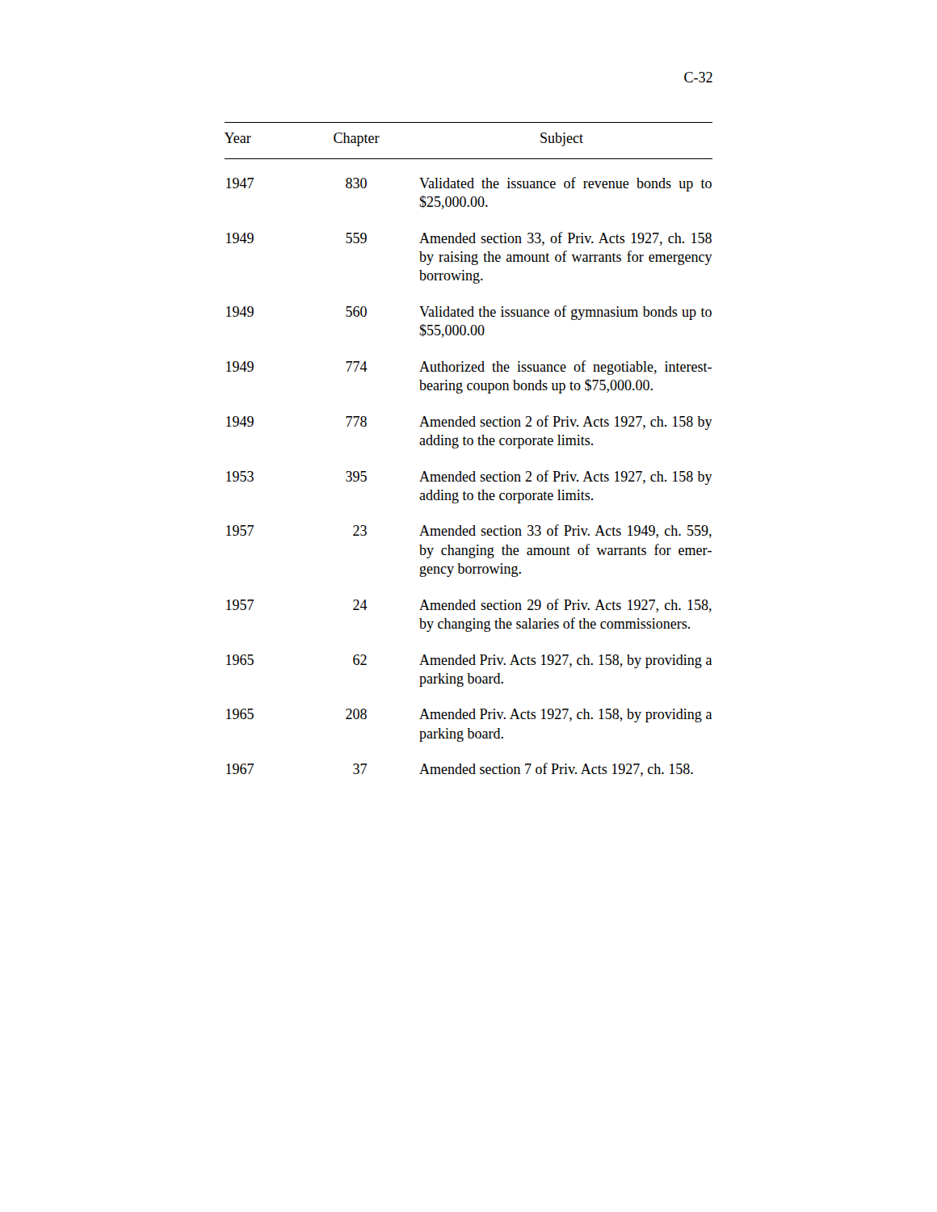C-32
| Year | Chapter | Subject |
| --- | --- | --- |
| 1947 | 830 | Validated the issuance of revenue bonds up to $25,000.00. |
| 1949 | 559 | Amended section 33, of Priv. Acts 1927, ch. 158 by raising the amount of warrants for emergency borrowing. |
| 1949 | 560 | Validated the issuance of gymnasium bonds up to $55,000.00 |
| 1949 | 774 | Authorized the issuance of negotiable, interest-bearing coupon bonds up to $75,000.00. |
| 1949 | 778 | Amended section 2 of Priv. Acts 1927, ch. 158 by adding to the corporate limits. |
| 1953 | 395 | Amended section 2 of Priv. Acts 1927, ch. 158 by adding to the corporate limits. |
| 1957 | 23 | Amended section 33 of Priv. Acts 1949, ch. 559, by changing the amount of warrants for emergency borrowing. |
| 1957 | 24 | Amended section 29 of Priv. Acts 1927, ch. 158, by changing the salaries of the commissioners. |
| 1965 | 62 | Amended Priv. Acts 1927, ch. 158, by providing a parking board. |
| 1965 | 208 | Amended Priv. Acts 1927, ch. 158, by providing a parking board. |
| 1967 | 37 | Amended section 7 of Priv. Acts 1927, ch. 158. |